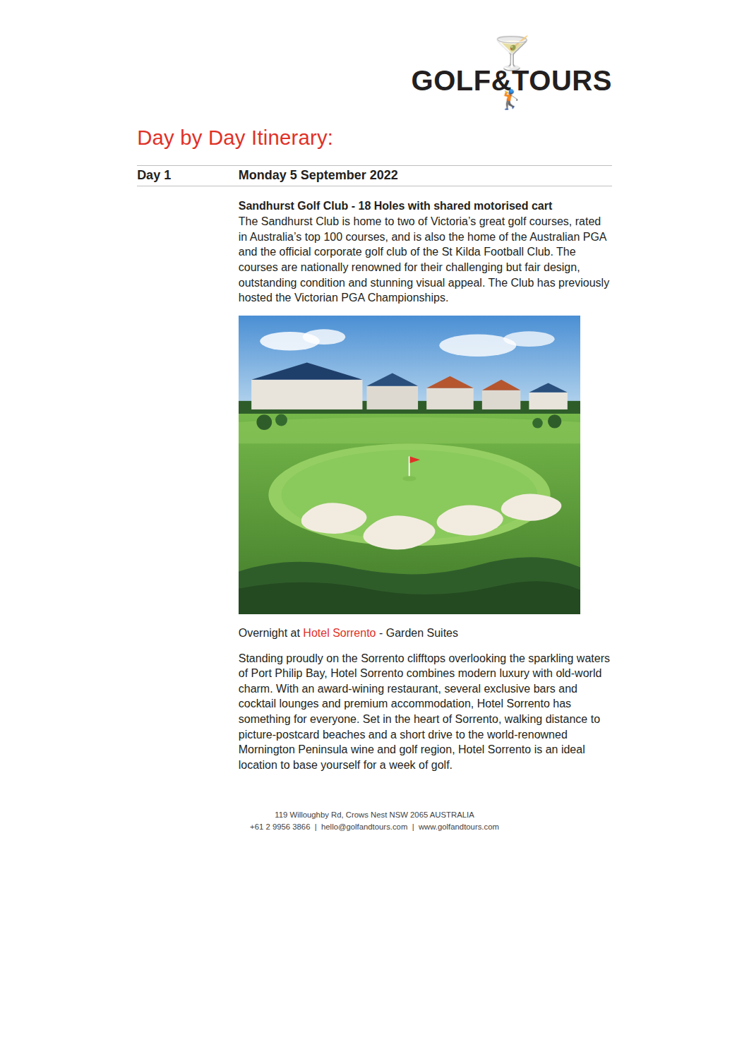🍸 GOLF&TOURS 🏌
Day by Day Itinerary:
Day 1
Monday 5 September 2022
Sandhurst Golf Club - 18 Holes with shared motorised cart
The Sandhurst Club is home to two of Victoria’s great golf courses, rated in Australia’s top 100 courses, and is also the home of the Australian PGA and the official corporate golf club of the St Kilda Football Club. The courses are nationally renowned for their challenging but fair design, outstanding condition and stunning visual appeal. The Club has previously hosted the Victorian PGA Championships.
Overnight at Hotel Sorrento - Garden Suites
Standing proudly on the Sorrento clifftops overlooking the sparkling waters of Port Philip Bay, Hotel Sorrento combines modern luxury with old-world charm. With an award-wining restaurant, several exclusive bars and cocktail lounges and premium accommodation, Hotel Sorrento has something for everyone. Set in the heart of Sorrento, walking distance to picture-postcard beaches and a short drive to the world-renowned Mornington Peninsula wine and golf region, Hotel Sorrento is an ideal location to base yourself for a week of golf.
119 Willoughby Rd, Crows Nest NSW 2065 AUSTRALIA
+61 2 9956 3866 | hello@golfandtours.com | www.golfandtours.com